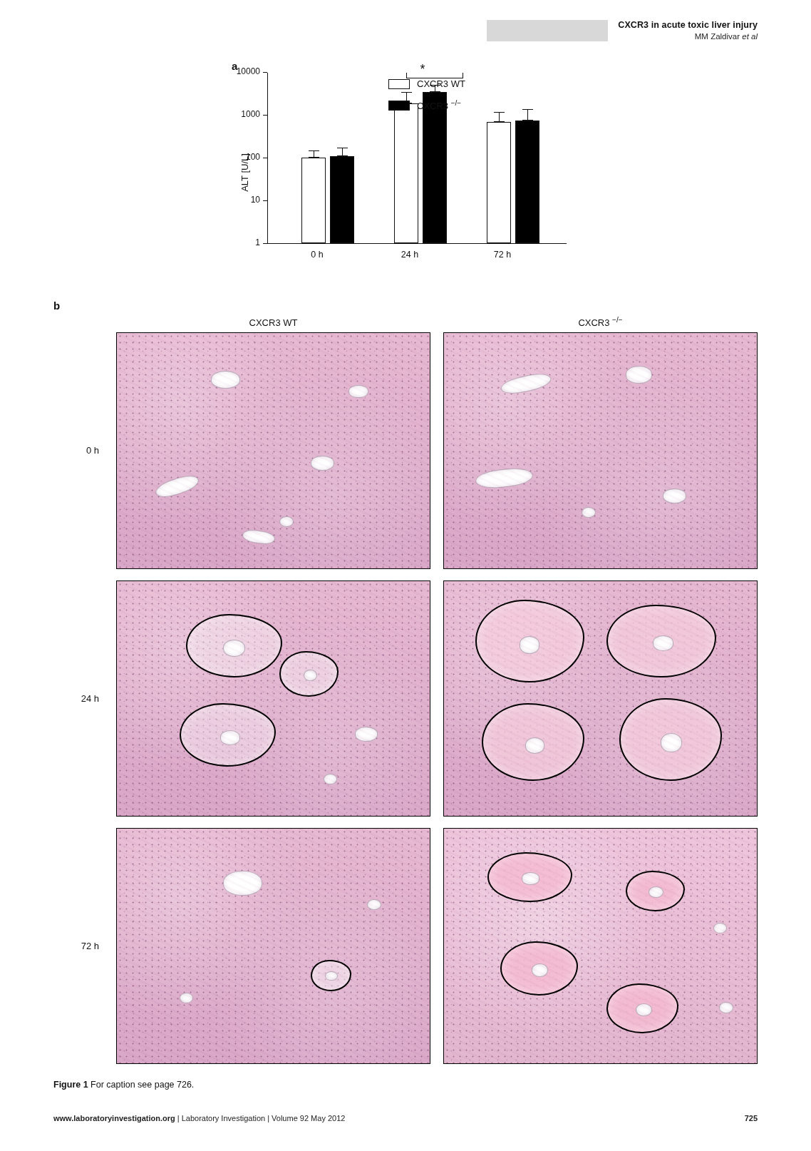CXCR3 in acute toxic liver injury
MM Zaldivar et al
a
ALT [U/L]
1
10
100
1000
10000
0 h
24 h
72 h
*
CXCR3 WT
CXCR3 −/−
b
CXCR3 WT
CXCR3 −/−
0 h
24 h
72 h
Figure 1 For caption see page 726.
www.laboratoryinvestigation.org | Laboratory Investigation | Volume 92 May 2012
725